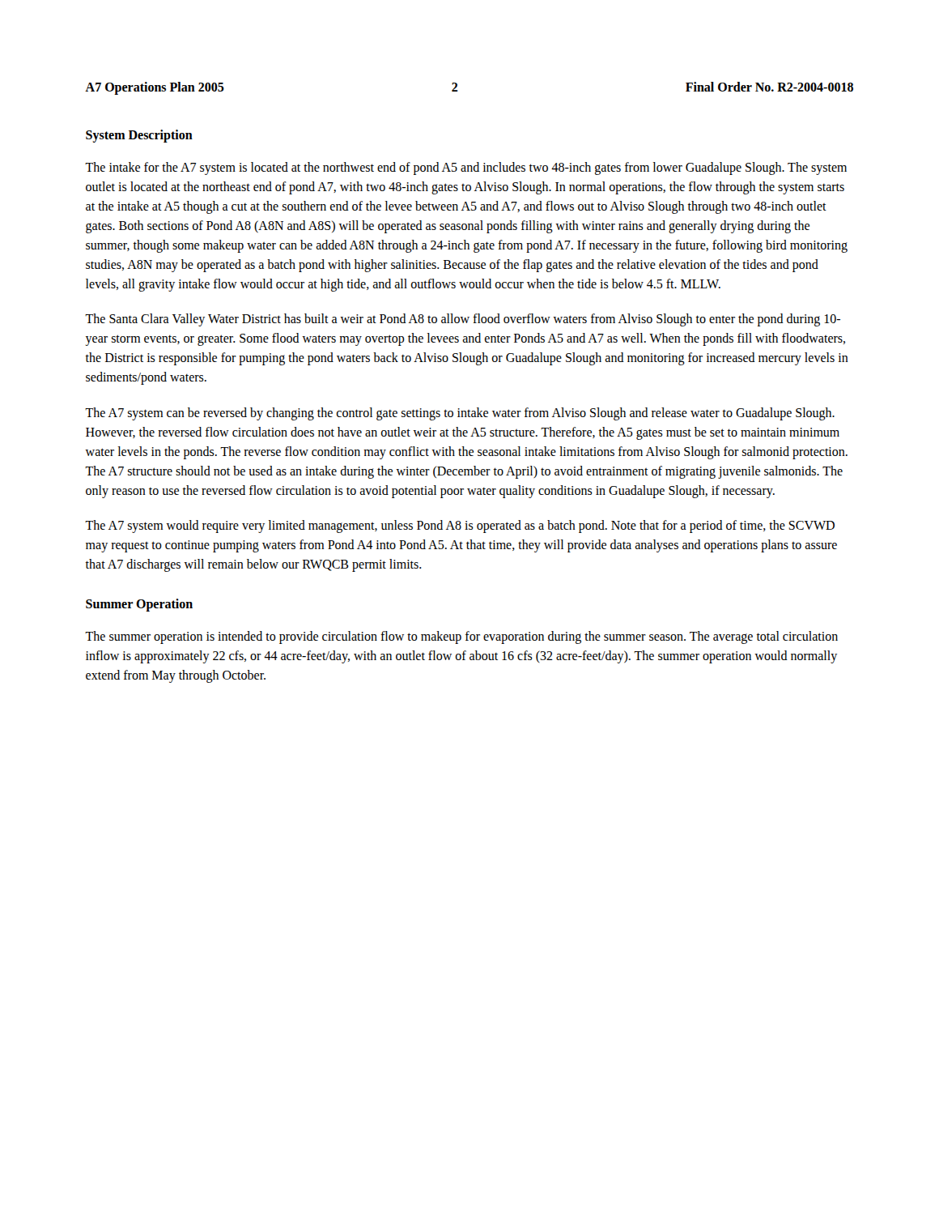A7 Operations Plan 2005 2 Final Order No. R2-2004-0018
System Description
The intake for the A7 system is located at the northwest end of pond A5 and includes two 48-inch gates from lower Guadalupe Slough. The system outlet is located at the northeast end of pond A7, with two 48-inch gates to Alviso Slough. In normal operations, the flow through the system starts at the intake at A5 though a cut at the southern end of the levee between A5 and A7, and flows out to Alviso Slough through two 48-inch outlet gates. Both sections of Pond A8 (A8N and A8S) will be operated as seasonal ponds filling with winter rains and generally drying during the summer, though some makeup water can be added A8N through a 24-inch gate from pond A7. If necessary in the future, following bird monitoring studies, A8N may be operated as a batch pond with higher salinities. Because of the flap gates and the relative elevation of the tides and pond levels, all gravity intake flow would occur at high tide, and all outflows would occur when the tide is below 4.5 ft. MLLW.
The Santa Clara Valley Water District has built a weir at Pond A8 to allow flood overflow waters from Alviso Slough to enter the pond during 10-year storm events, or greater. Some flood waters may overtop the levees and enter Ponds A5 and A7 as well. When the ponds fill with floodwaters, the District is responsible for pumping the pond waters back to Alviso Slough or Guadalupe Slough and monitoring for increased mercury levels in sediments/pond waters.
The A7 system can be reversed by changing the control gate settings to intake water from Alviso Slough and release water to Guadalupe Slough. However, the reversed flow circulation does not have an outlet weir at the A5 structure. Therefore, the A5 gates must be set to maintain minimum water levels in the ponds. The reverse flow condition may conflict with the seasonal intake limitations from Alviso Slough for salmonid protection. The A7 structure should not be used as an intake during the winter (December to April) to avoid entrainment of migrating juvenile salmonids. The only reason to use the reversed flow circulation is to avoid potential poor water quality conditions in Guadalupe Slough, if necessary.
The A7 system would require very limited management, unless Pond A8 is operated as a batch pond. Note that for a period of time, the SCVWD may request to continue pumping waters from Pond A4 into Pond A5. At that time, they will provide data analyses and operations plans to assure that A7 discharges will remain below our RWQCB permit limits.
Summer Operation
The summer operation is intended to provide circulation flow to makeup for evaporation during the summer season. The average total circulation inflow is approximately 22 cfs, or 44 acre-feet/day, with an outlet flow of about 16 cfs (32 acre-feet/day). The summer operation would normally extend from May through October.